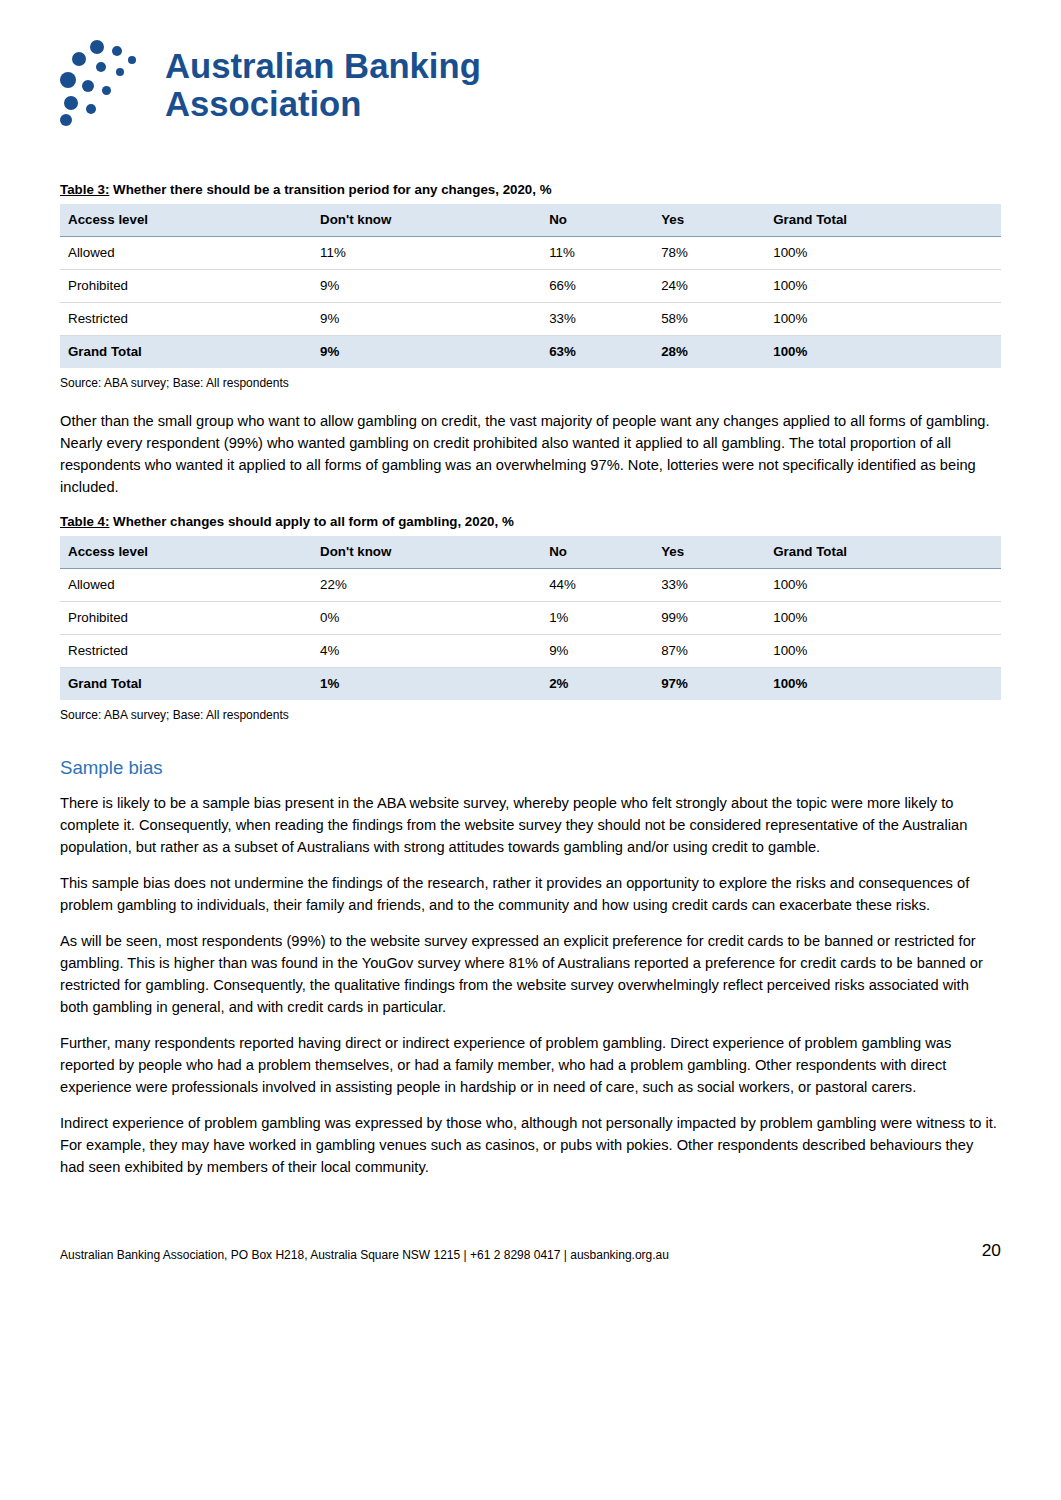Australian Banking
Association
Table 3: Whether there should be a transition period for any changes, 2020, %
| Access level | Don't know | No | Yes | Grand Total |
| --- | --- | --- | --- | --- |
| Allowed | 11% | 11% | 78% | 100% |
| Prohibited | 9% | 66% | 24% | 100% |
| Restricted | 9% | 33% | 58% | 100% |
| Grand Total | 9% | 63% | 28% | 100% |
Source: ABA survey; Base: All respondents
Other than the small group who want to allow gambling on credit, the vast majority of people want any changes applied to all forms of gambling. Nearly every respondent (99%) who wanted gambling on credit prohibited also wanted it applied to all gambling. The total proportion of all respondents who wanted it applied to all forms of gambling was an overwhelming 97%. Note, lotteries were not specifically identified as being included.
Table 4: Whether changes should apply to all form of gambling, 2020, %
| Access level | Don't know | No | Yes | Grand Total |
| --- | --- | --- | --- | --- |
| Allowed | 22% | 44% | 33% | 100% |
| Prohibited | 0% | 1% | 99% | 100% |
| Restricted | 4% | 9% | 87% | 100% |
| Grand Total | 1% | 2% | 97% | 100% |
Source: ABA survey; Base: All respondents
Sample bias
There is likely to be a sample bias present in the ABA website survey, whereby people who felt strongly about the topic were more likely to complete it. Consequently, when reading the findings from the website survey they should not be considered representative of the Australian population, but rather as a subset of Australians with strong attitudes towards gambling and/or using credit to gamble.
This sample bias does not undermine the findings of the research, rather it provides an opportunity to explore the risks and consequences of problem gambling to individuals, their family and friends, and to the community and how using credit cards can exacerbate these risks.
As will be seen, most respondents (99%) to the website survey expressed an explicit preference for credit cards to be banned or restricted for gambling. This is higher than was found in the YouGov survey where 81% of Australians reported a preference for credit cards to be banned or restricted for gambling. Consequently, the qualitative findings from the website survey overwhelmingly reflect perceived risks associated with both gambling in general, and with credit cards in particular.
Further, many respondents reported having direct or indirect experience of problem gambling. Direct experience of problem gambling was reported by people who had a problem themselves, or had a family member, who had a problem gambling. Other respondents with direct experience were professionals involved in assisting people in hardship or in need of care, such as social workers, or pastoral carers.
Indirect experience of problem gambling was expressed by those who, although not personally impacted by problem gambling were witness to it. For example, they may have worked in gambling venues such as casinos, or pubs with pokies. Other respondents described behaviours they had seen exhibited by members of their local community.
Australian Banking Association, PO Box H218, Australia Square NSW 1215 | +61 2 8298 0417 | ausbanking.org.au
20